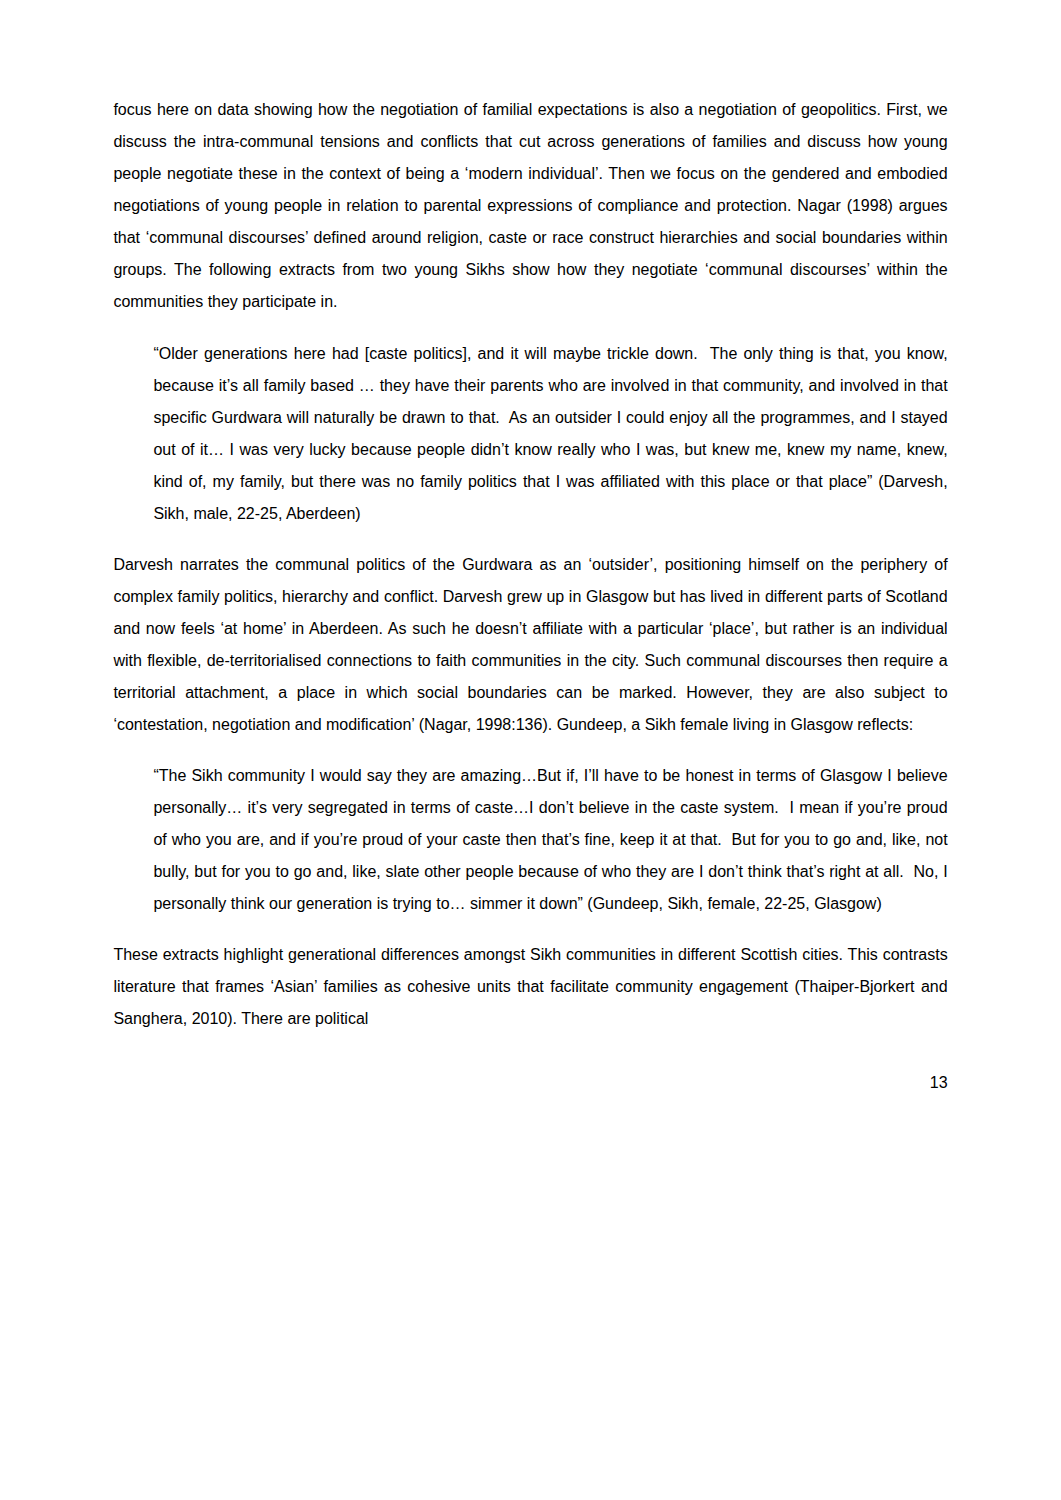focus here on data showing how the negotiation of familial expectations is also a negotiation of geopolitics. First, we discuss the intra-communal tensions and conflicts that cut across generations of families and discuss how young people negotiate these in the context of being a ‘modern individual’. Then we focus on the gendered and embodied negotiations of young people in relation to parental expressions of compliance and protection. Nagar (1998) argues that ‘communal discourses’ defined around religion, caste or race construct hierarchies and social boundaries within groups. The following extracts from two young Sikhs show how they negotiate ‘communal discourses’ within the communities they participate in.
“Older generations here had [caste politics], and it will maybe trickle down. The only thing is that, you know, because it’s all family based … they have their parents who are involved in that community, and involved in that specific Gurdwara will naturally be drawn to that. As an outsider I could enjoy all the programmes, and I stayed out of it… I was very lucky because people didn’t know really who I was, but knew me, knew my name, knew, kind of, my family, but there was no family politics that I was affiliated with this place or that place” (Darvesh, Sikh, male, 22-25, Aberdeen)
Darvesh narrates the communal politics of the Gurdwara as an ‘outsider’, positioning himself on the periphery of complex family politics, hierarchy and conflict. Darvesh grew up in Glasgow but has lived in different parts of Scotland and now feels ‘at home’ in Aberdeen. As such he doesn’t affiliate with a particular ‘place’, but rather is an individual with flexible, de-territorialised connections to faith communities in the city. Such communal discourses then require a territorial attachment, a place in which social boundaries can be marked. However, they are also subject to ‘contestation, negotiation and modification’ (Nagar, 1998:136). Gundeep, a Sikh female living in Glasgow reflects:
“The Sikh community I would say they are amazing…But if, I’ll have to be honest in terms of Glasgow I believe personally… it’s very segregated in terms of caste…I don’t believe in the caste system. I mean if you’re proud of who you are, and if you’re proud of your caste then that’s fine, keep it at that. But for you to go and, like, not bully, but for you to go and, like, slate other people because of who they are I don’t think that’s right at all. No, I personally think our generation is trying to… simmer it down” (Gundeep, Sikh, female, 22-25, Glasgow)
These extracts highlight generational differences amongst Sikh communities in different Scottish cities. This contrasts literature that frames ‘Asian’ families as cohesive units that facilitate community engagement (Thaiper-Bjorkert and Sanghera, 2010). There are political
13